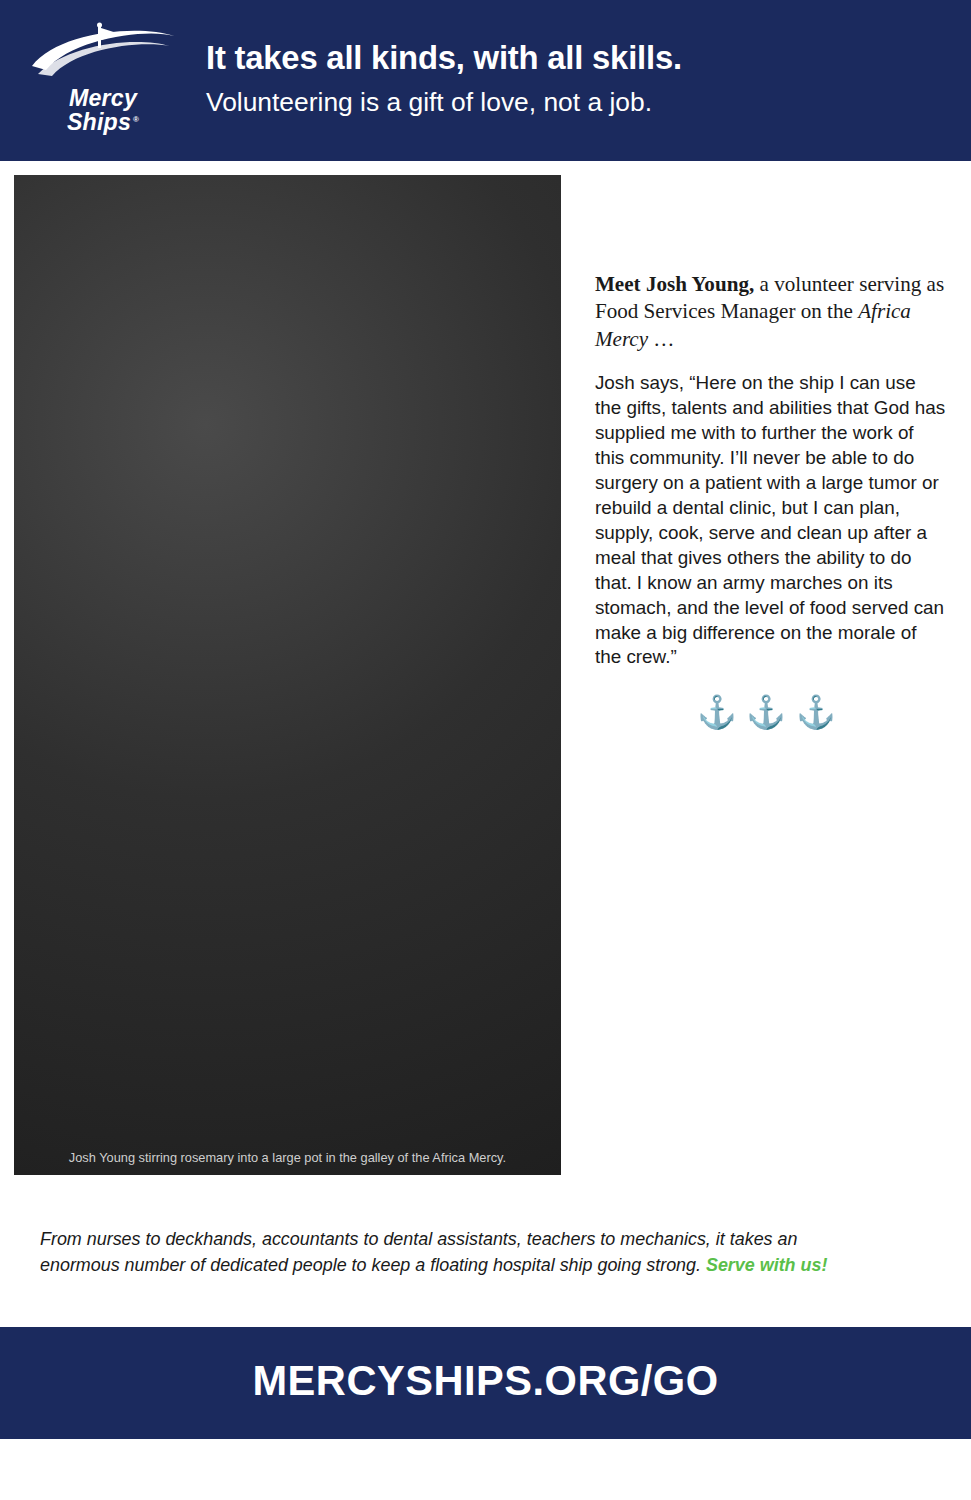Mercy Ships logo mark Mercy
Ships®
It takes all kinds, with all skills.
Volunteering is a gift of love, not a job.
Josh Young stirring rosemary into a large pot in the galley of the Africa Mercy.
Meet Josh Young, a volunteer serving as Food Services Manager on the Africa Mercy …
Josh says, “Here on the ship I can use the gifts, talents and abilities that God has supplied me with to further the work of this community. I’ll never be able to do surgery on a patient with a large tumor or rebuild a dental clinic, but I can plan, supply, cook, serve and clean up after a meal that gives others the ability to do that. I know an army marches on its stomach, and the level of food served can make a big difference on the morale of the crew.”
⚓⚓⚓
From nurses to deckhands, accountants to dental assistants, teachers to mechanics, it takes an enormous number of dedicated people to keep a floating hospital ship going strong. Serve with us!
MERCYSHIPS.ORG/GO